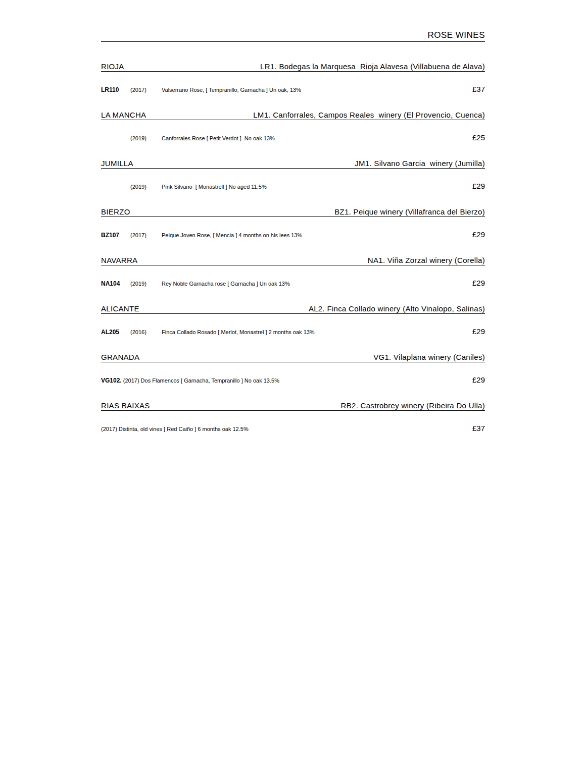ROSE WINES
RIOJA LR1. Bodegas la Marquesa Rioja Alavesa (Villabuena de Alava)
LR110 (2017) Valserrano Rose, [ Tempranillo, Garnacha ] Un oak, 13% £37
LA MANCHA LM1. Canforrales, Campos Reales winery (El Provencio, Cuenca)
(2019) Canforrales Rose [ Petit Verdot ] No oak 13% £25
JUMILLA JM1. Silvano Garcia winery (Jumilla)
(2019) Pink Silvano [ Monastrell ] No aged 11.5% £29
BIERZO BZ1. Peique winery (Villafranca del Bierzo)
BZ107 (2017) Peique Joven Rose, [ Mencia ] 4 months on his lees 13% £29
NAVARRA NA1. Viña Zorzal winery (Corella)
NA104 (2019) Rey Noble Garnacha rose [ Garnacha ] Un oak 13% £29
ALICANTE AL2. Finca Collado winery (Alto Vinalopo, Salinas)
AL205 (2016) Finca Collado Rosado [ Merlot, Monastrel ] 2 months oak 13% £29
GRANADA VG1. Vilaplana winery (Caniles)
VG102. (2017) Dos Flamencos [ Garnacha, Tempranillo ] No oak 13.5% £29
RIAS BAIXAS RB2. Castrobrey winery (Ribeira Do Ulla)
(2017) Distinta, old vines [ Red Caiño ] 6 months oak 12.5% £37